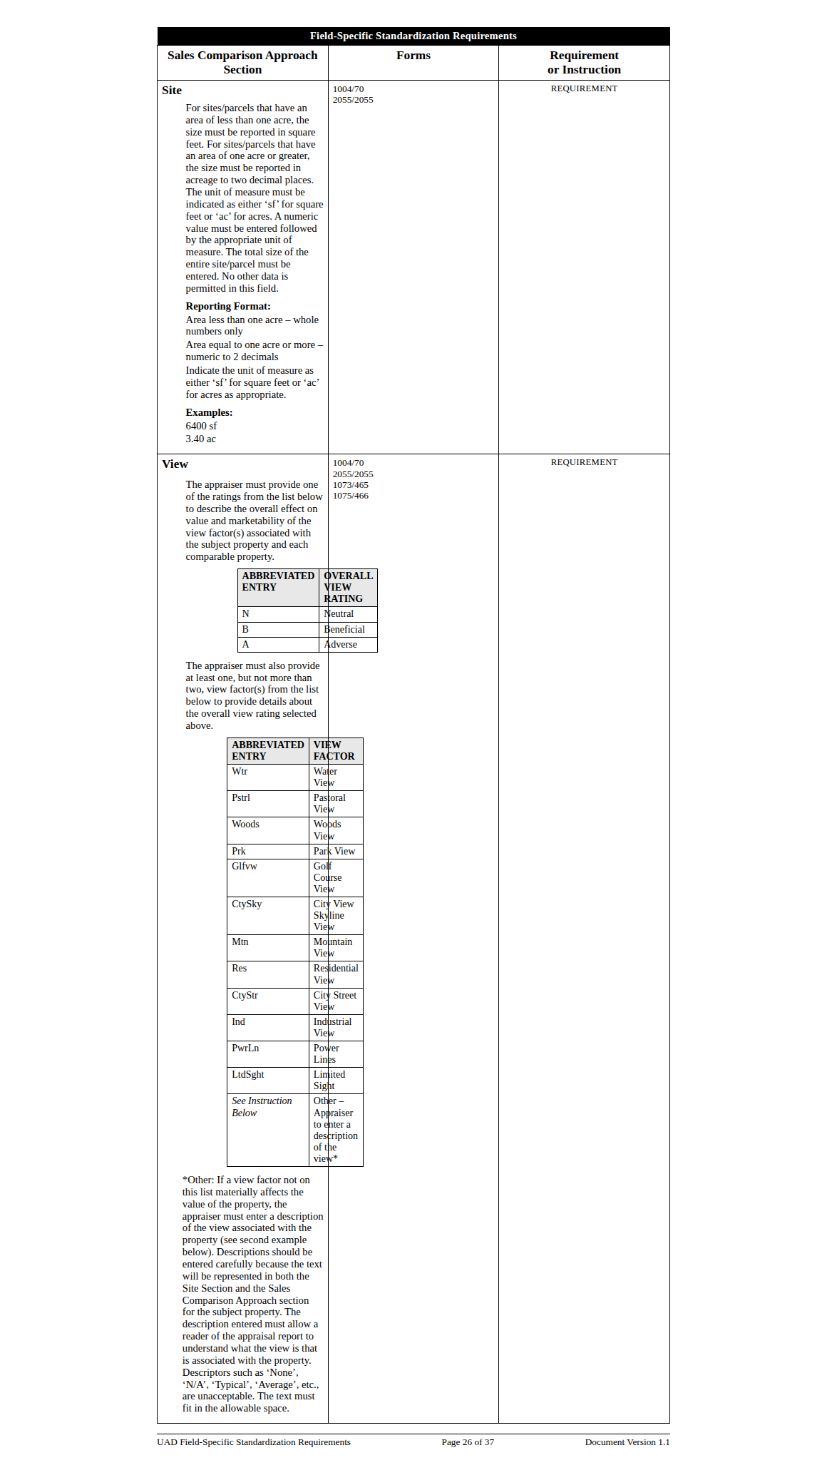| Field-Specific Standardization Requirements |
| --- |
| Sales Comparison Approach Section | Forms | Requirement or Instruction |
| Site For sites/parcels that have an area of less than one acre, the size must be reported in square feet. For sites/parcels that have an area of one acre or greater, the size must be reported in acreage to two decimal places. The unit of measure must be indicated as either ‘sf’ for square feet or ‘ac’ for acres. A numeric value must be entered followed by the appropriate unit of measure. The total size of the entire site/parcel must be entered. No other data is permitted in this field. Reporting Format: Area less than one acre – whole numbers only Area equal to one acre or more – numeric to 2 decimals Indicate the unit of measure as either ‘sf’ for square feet or ‘ac’ for acres as appropriate. Examples: 6400 sf 3.40 ac | 1004/70 2055/2055 | REQUIREMENT |
| View The appraiser must provide one of the ratings from the list below to describe the overall effect on value and marketability of the view factor(s) associated with the subject property and each comparable property. / ABBREVIATED ENTRY / OVERALL VIEW RATING / / --- / --- / / N / Neutral / / B / Beneficial / / A / Adverse / The appraiser must also provide at least one, but not more than two, view factor(s) from the list below to provide details about the overall view rating selected above. / ABBREVIATED ENTRY / VIEW FACTOR / / --- / --- / / Wtr / Water View / / Pstrl / Pastoral View / / Woods / Woods View / / Prk / Park View / / Glfvw / Golf Course View / / CtySky / City View Skyline View / / Mtn / Mountain View / / Res / Residential View / / CtyStr / City Street View / / Ind / Industrial View / / PwrLn / Power Lines / / LtdSght / Limited Sight / / See Instruction Below / Other – Appraiser to enter a description of the view* / *Other: If a view factor not on this list materially affects the value of the property, the appraiser must enter a description of the view associated with the property (see second example below). Descriptions should be entered carefully because the text will be represented in both the Site Section and the Sales Comparison Approach section for the subject property. The description entered must allow a reader of the appraisal report to understand what the view is that is associated with the property. Descriptors such as ‘None’, ‘N/A’, ‘Typical’, ‘Average’, etc., are unacceptable. The text must fit in the allowable space. | 1004/70 2055/2055 1073/465 1075/466 | REQUIREMENT |
UAD Field-Specific Standardization Requirements Page 26 of 37 Document Version 1.1